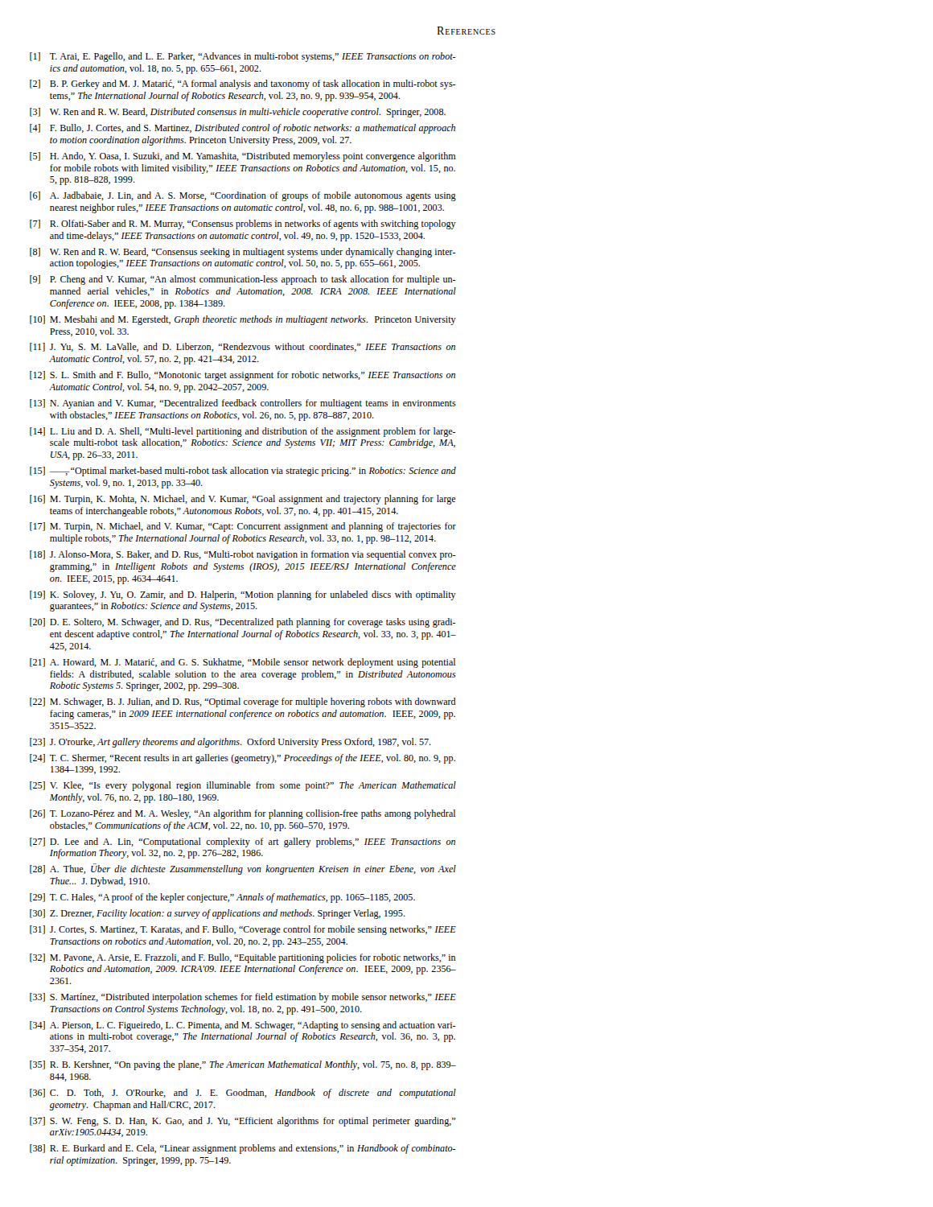References
T. Arai, E. Pagello, and L. E. Parker, “Advances in multi-robot systems,” IEEE Transactions on robotics and automation, vol. 18, no. 5, pp. 655–661, 2002.
B. P. Gerkey and M. J. Matarić, “A formal analysis and taxonomy of task allocation in multi-robot systems,” The International Journal of Robotics Research, vol. 23, no. 9, pp. 939–954, 2004.
W. Ren and R. W. Beard, Distributed consensus in multi-vehicle cooperative control. Springer, 2008.
F. Bullo, J. Cortes, and S. Martinez, Distributed control of robotic networks: a mathematical approach to motion coordination algorithms. Princeton University Press, 2009, vol. 27.
H. Ando, Y. Oasa, I. Suzuki, and M. Yamashita, “Distributed memoryless point convergence algorithm for mobile robots with limited visibility,” IEEE Transactions on Robotics and Automation, vol. 15, no. 5, pp. 818–828, 1999.
A. Jadbabaie, J. Lin, and A. S. Morse, “Coordination of groups of mobile autonomous agents using nearest neighbor rules,” IEEE Transactions on automatic control, vol. 48, no. 6, pp. 988–1001, 2003.
R. Olfati-Saber and R. M. Murray, “Consensus problems in networks of agents with switching topology and time-delays,” IEEE Transactions on automatic control, vol. 49, no. 9, pp. 1520–1533, 2004.
W. Ren and R. W. Beard, “Consensus seeking in multiagent systems under dynamically changing interaction topologies,” IEEE Transactions on automatic control, vol. 50, no. 5, pp. 655–661, 2005.
P. Cheng and V. Kumar, “An almost communication-less approach to task allocation for multiple unmanned aerial vehicles,” in Robotics and Automation, 2008. ICRA 2008. IEEE International Conference on. IEEE, 2008, pp. 1384–1389.
M. Mesbahi and M. Egerstedt, Graph theoretic methods in multiagent networks. Princeton University Press, 2010, vol. 33.
J. Yu, S. M. LaValle, and D. Liberzon, “Rendezvous without coordinates,” IEEE Transactions on Automatic Control, vol. 57, no. 2, pp. 421–434, 2012.
S. L. Smith and F. Bullo, “Monotonic target assignment for robotic networks,” IEEE Transactions on Automatic Control, vol. 54, no. 9, pp. 2042–2057, 2009.
N. Ayanian and V. Kumar, “Decentralized feedback controllers for multiagent teams in environments with obstacles,” IEEE Transactions on Robotics, vol. 26, no. 5, pp. 878–887, 2010.
L. Liu and D. A. Shell, “Multi-level partitioning and distribution of the assignment problem for large-scale multi-robot task allocation,” Robotics: Science and Systems VII; MIT Press: Cambridge, MA, USA, pp. 26–33, 2011.
——, “Optimal market-based multi-robot task allocation via strategic pricing.” in Robotics: Science and Systems, vol. 9, no. 1, 2013, pp. 33–40.
M. Turpin, K. Mohta, N. Michael, and V. Kumar, “Goal assignment and trajectory planning for large teams of interchangeable robots,” Autonomous Robots, vol. 37, no. 4, pp. 401–415, 2014.
M. Turpin, N. Michael, and V. Kumar, “Capt: Concurrent assignment and planning of trajectories for multiple robots,” The International Journal of Robotics Research, vol. 33, no. 1, pp. 98–112, 2014.
J. Alonso-Mora, S. Baker, and D. Rus, “Multi-robot navigation in formation via sequential convex programming,” in Intelligent Robots and Systems (IROS), 2015 IEEE/RSJ International Conference on. IEEE, 2015, pp. 4634–4641.
K. Solovey, J. Yu, O. Zamir, and D. Halperin, “Motion planning for unlabeled discs with optimality guarantees,” in Robotics: Science and Systems, 2015.
D. E. Soltero, M. Schwager, and D. Rus, “Decentralized path planning for coverage tasks using gradient descent adaptive control,” The International Journal of Robotics Research, vol. 33, no. 3, pp. 401–425, 2014.
A. Howard, M. J. Matarić, and G. S. Sukhatme, “Mobile sensor network deployment using potential fields: A distributed, scalable solution to the area coverage problem,” in Distributed Autonomous Robotic Systems 5. Springer, 2002, pp. 299–308.
M. Schwager, B. J. Julian, and D. Rus, “Optimal coverage for multiple hovering robots with downward facing cameras,” in 2009 IEEE international conference on robotics and automation. IEEE, 2009, pp. 3515–3522.
J. O'rourke, Art gallery theorems and algorithms. Oxford University Press Oxford, 1987, vol. 57.
T. C. Shermer, “Recent results in art galleries (geometry),” Proceedings of the IEEE, vol. 80, no. 9, pp. 1384–1399, 1992.
V. Klee, “Is every polygonal region illuminable from some point?” The American Mathematical Monthly, vol. 76, no. 2, pp. 180–180, 1969.
T. Lozano-Pérez and M. A. Wesley, “An algorithm for planning collision-free paths among polyhedral obstacles,” Communications of the ACM, vol. 22, no. 10, pp. 560–570, 1979.
D. Lee and A. Lin, “Computational complexity of art gallery problems,” IEEE Transactions on Information Theory, vol. 32, no. 2, pp. 276–282, 1986.
A. Thue, Über die dichteste Zusammenstellung von kongruenten Kreisen in einer Ebene, von Axel Thue... J. Dybwad, 1910.
T. C. Hales, “A proof of the kepler conjecture,” Annals of mathematics, pp. 1065–1185, 2005.
Z. Drezner, Facility location: a survey of applications and methods. Springer Verlag, 1995.
J. Cortes, S. Martinez, T. Karatas, and F. Bullo, “Coverage control for mobile sensing networks,” IEEE Transactions on robotics and Automation, vol. 20, no. 2, pp. 243–255, 2004.
M. Pavone, A. Arsie, E. Frazzoli, and F. Bullo, “Equitable partitioning policies for robotic networks,” in Robotics and Automation, 2009. ICRA'09. IEEE International Conference on. IEEE, 2009, pp. 2356–2361.
S. Martínez, “Distributed interpolation schemes for field estimation by mobile sensor networks,” IEEE Transactions on Control Systems Technology, vol. 18, no. 2, pp. 491–500, 2010.
A. Pierson, L. C. Figueiredo, L. C. Pimenta, and M. Schwager, “Adapting to sensing and actuation variations in multi-robot coverage,” The International Journal of Robotics Research, vol. 36, no. 3, pp. 337–354, 2017.
R. B. Kershner, “On paving the plane,” The American Mathematical Monthly, vol. 75, no. 8, pp. 839–844, 1968.
C. D. Toth, J. O'Rourke, and J. E. Goodman, Handbook of discrete and computational geometry. Chapman and Hall/CRC, 2017.
S. W. Feng, S. D. Han, K. Gao, and J. Yu, “Efficient algorithms for optimal perimeter guarding,” arXiv:1905.04434, 2019.
R. E. Burkard and E. Cela, “Linear assignment problems and extensions,” in Handbook of combinatorial optimization. Springer, 1999, pp. 75–149.